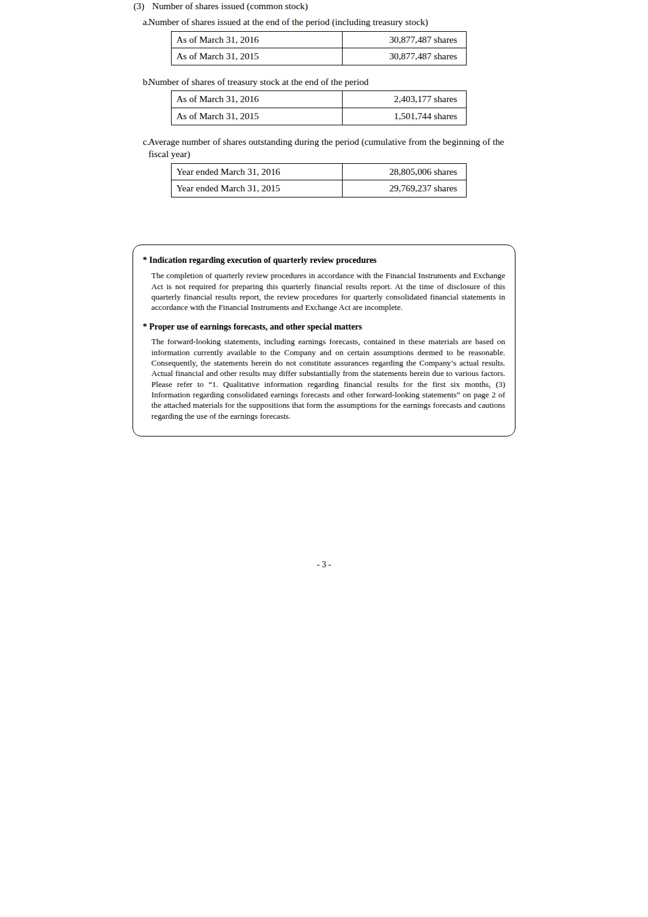(3)
Number of shares issued (common stock)
a.
Number of shares issued at the end of the period (including treasury stock)
| As of March 31, 2016 | 30,877,487 shares |
| As of March 31, 2015 | 30,877,487 shares |
b.
Number of shares of treasury stock at the end of the period
| As of March 31, 2016 | 2,403,177 shares |
| As of March 31, 2015 | 1,501,744 shares |
c.
Average number of shares outstanding during the period (cumulative from the beginning of the fiscal year)
| Year ended March 31, 2016 | 28,805,006 shares |
| Year ended March 31, 2015 | 29,769,237 shares |
* Indication regarding execution of quarterly review procedures
The completion of quarterly review procedures in accordance with the Financial Instruments and Exchange Act is not required for preparing this quarterly financial results report. At the time of disclosure of this quarterly financial results report, the review procedures for quarterly consolidated financial statements in accordance with the Financial Instruments and Exchange Act are incomplete.
* Proper use of earnings forecasts, and other special matters
The forward-looking statements, including earnings forecasts, contained in these materials are based on information currently available to the Company and on certain assumptions deemed to be reasonable. Consequently, the statements herein do not constitute assurances regarding the Company’s actual results. Actual financial and other results may differ substantially from the statements herein due to various factors. Please refer to “1. Qualitative information regarding financial results for the first six months, (3) Information regarding consolidated earnings forecasts and other forward-looking statements” on page 2 of the attached materials for the suppositions that form the assumptions for the earnings forecasts and cautions regarding the use of the earnings forecasts.
- 3 -